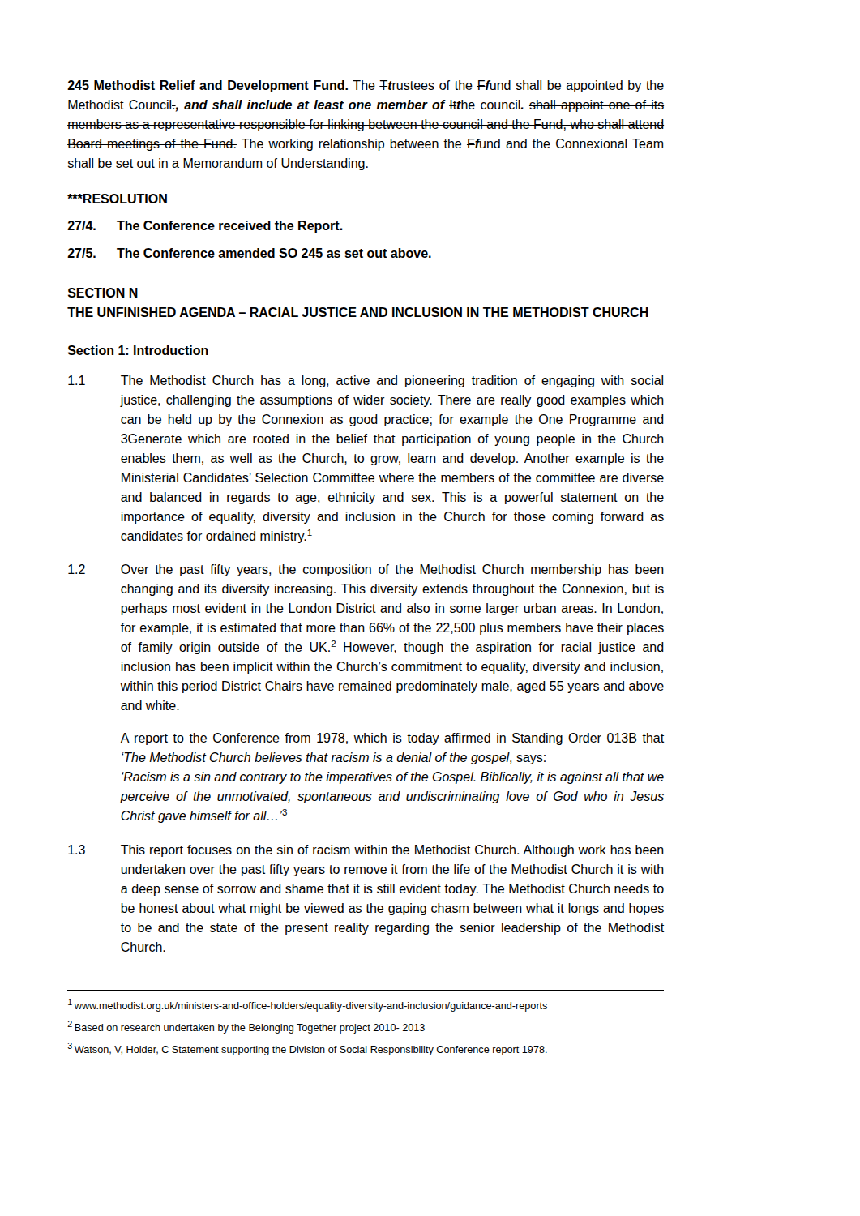245 Methodist Relief and Development Fund. The Ttrustees of the Ffund shall be appointed by the Methodist Council., and shall include at least one member of Itthe council. shall appoint one of its members as a representative responsible for linking between the council and the Fund, who shall attend Board meetings of the Fund. The working relationship between the Ffund and the Connexional Team shall be set out in a Memorandum of Understanding.
***RESOLUTION
27/4.
The Conference received the Report.
27/5.
The Conference amended SO 245 as set out above.
SECTION N
THE UNFINISHED AGENDA – RACIAL JUSTICE AND INCLUSION IN THE METHODIST CHURCH
Section 1: Introduction
1.1
The Methodist Church has a long, active and pioneering tradition of engaging with social justice, challenging the assumptions of wider society. There are really good examples which can be held up by the Connexion as good practice; for example the One Programme and 3Generate which are rooted in the belief that participation of young people in the Church enables them, as well as the Church, to grow, learn and develop. Another example is the Ministerial Candidates’ Selection Committee where the members of the committee are diverse and balanced in regards to age, ethnicity and sex. This is a powerful statement on the importance of equality, diversity and inclusion in the Church for those coming forward as candidates for ordained ministry.1
1.2
Over the past fifty years, the composition of the Methodist Church membership has been changing and its diversity increasing. This diversity extends throughout the Connexion, but is perhaps most evident in the London District and also in some larger urban areas. In London, for example, it is estimated that more than 66% of the 22,500 plus members have their places of family origin outside of the UK.2 However, though the aspiration for racial justice and inclusion has been implicit within the Church’s commitment to equality, diversity and inclusion, within this period District Chairs have remained predominately male, aged 55 years and above and white.
A report to the Conference from 1978, which is today affirmed in Standing Order 013B that ‘The Methodist Church believes that racism is a denial of the gospel, says:
‘Racism is a sin and contrary to the imperatives of the Gospel. Biblically, it is against all that we perceive of the unmotivated, spontaneous and undiscriminating love of God who in Jesus Christ gave himself for all…’3
1.3
This report focuses on the sin of racism within the Methodist Church. Although work has been undertaken over the past fifty years to remove it from the life of the Methodist Church it is with a deep sense of sorrow and shame that it is still evident today. The Methodist Church needs to be honest about what might be viewed as the gaping chasm between what it longs and hopes to be and the state of the present reality regarding the senior leadership of the Methodist Church.
1www.methodist.org.uk/ministers-and-office-holders/equality-diversity-and-inclusion/guidance-and-reports
2 Based on research undertaken by the Belonging Together project 2010- 2013
3 Watson, V, Holder, C Statement supporting the Division of Social Responsibility Conference report 1978.